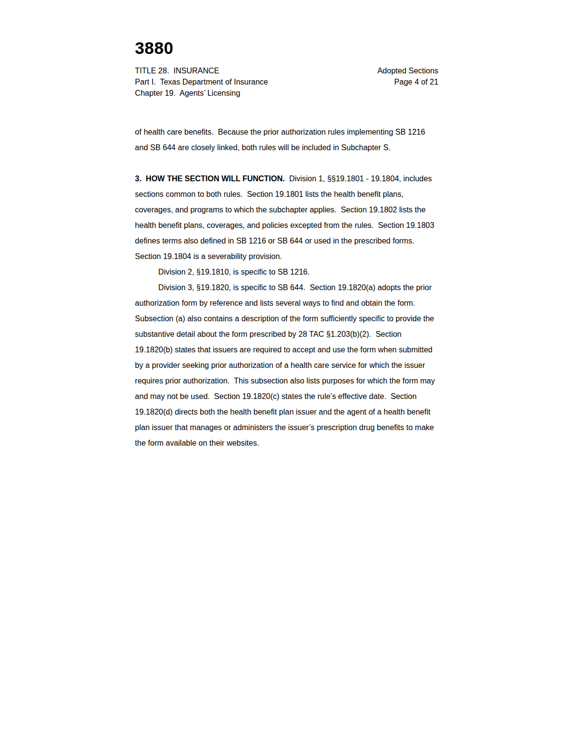3880
TITLE 28. INSURANCE
Part I. Texas Department of Insurance
Chapter 19. Agents’ Licensing
Adopted Sections
Page 4 of 21
of health care benefits. Because the prior authorization rules implementing SB 1216 and SB 644 are closely linked, both rules will be included in Subchapter S.
3. HOW THE SECTION WILL FUNCTION. Division 1, §§19.1801 - 19.1804, includes sections common to both rules. Section 19.1801 lists the health benefit plans, coverages, and programs to which the subchapter applies. Section 19.1802 lists the health benefit plans, coverages, and policies excepted from the rules. Section 19.1803 defines terms also defined in SB 1216 or SB 644 or used in the prescribed forms. Section 19.1804 is a severability provision.
Division 2, §19.1810, is specific to SB 1216.
Division 3, §19.1820, is specific to SB 644. Section 19.1820(a) adopts the prior authorization form by reference and lists several ways to find and obtain the form. Subsection (a) also contains a description of the form sufficiently specific to provide the substantive detail about the form prescribed by 28 TAC §1.203(b)(2). Section 19.1820(b) states that issuers are required to accept and use the form when submitted by a provider seeking prior authorization of a health care service for which the issuer requires prior authorization. This subsection also lists purposes for which the form may and may not be used. Section 19.1820(c) states the rule’s effective date. Section 19.1820(d) directs both the health benefit plan issuer and the agent of a health benefit plan issuer that manages or administers the issuer’s prescription drug benefits to make the form available on their websites.